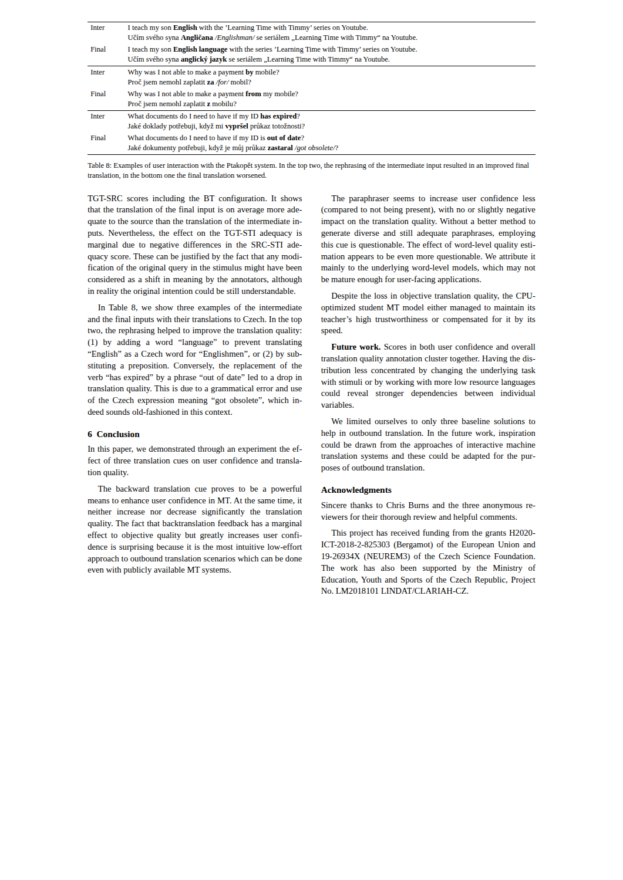| Inter | I teach my son English with the ’Learning Time with Timmy’ series on Youtube. Učím svého syna Angličana /Englishman/ se seriálem „Learning Time with Timmy“ na Youtube. |
| Final | I teach my son English language with the series ’Learning Time with Timmy’ series on Youtube. Učím svého syna anglický jazyk se seriálem „Learning Time with Timmy“ na Youtube. |
| Inter | Why was I not able to make a payment by mobile? Proč jsem nemohl zaplatit za /for/ mobil? |
| Final | Why was I not able to make a payment from my mobile? Proč jsem nemohl zaplatit z mobilu? |
| Inter | What documents do I need to have if my ID has expired ? Jaké doklady potřebuji, když mi vypršel průkaz totožnosti? |
| Final | What documents do I need to have if my ID is out of date ? Jaké dokumenty potřebuji, když je můj průkaz zastaral /got obsolete/ ? |
Table 8: Examples of user interaction with the Ptakopět system. In the top two, the rephrasing of the intermediate input resulted in an improved final translation, in the bottom one the final translation worsened.
TGT-SRC scores including the BT configuration. It shows that the translation of the final input is on average more adequate to the source than the translation of the intermediate inputs. Nevertheless, the effect on the TGT-STI adequacy is marginal due to negative differences in the SRC-STI adequacy score. These can be justified by the fact that any modification of the original query in the stimulus might have been considered as a shift in meaning by the annotators, although in reality the original intention could be still understandable.
In Table 8, we show three examples of the intermediate and the final inputs with their translations to Czech. In the top two, the rephrasing helped to improve the translation quality: (1) by adding a word “language” to prevent translating “English” as a Czech word for “Englishmen”, or (2) by substituting a preposition. Conversely, the replacement of the verb “has expired” by a phrase “out of date” led to a drop in translation quality. This is due to a grammatical error and use of the Czech expression meaning “got obsolete”, which indeed sounds old-fashioned in this context.
6 Conclusion
In this paper, we demonstrated through an experiment the effect of three translation cues on user confidence and translation quality.
The backward translation cue proves to be a powerful means to enhance user confidence in MT. At the same time, it neither increase nor decrease significantly the translation quality. The fact that backtranslation feedback has a marginal effect to objective quality but greatly increases user confidence is surprising because it is the most intuitive low-effort approach to outbound translation scenarios which can be done even with publicly available MT systems.
The paraphraser seems to increase user confidence less (compared to not being present), with no or slightly negative impact on the translation quality. Without a better method to generate diverse and still adequate paraphrases, employing this cue is questionable. The effect of word-level quality estimation appears to be even more questionable. We attribute it mainly to the underlying word-level models, which may not be mature enough for user-facing applications.
Despite the loss in objective translation quality, the CPU-optimized student MT model either managed to maintain its teacher’s high trustworthiness or compensated for it by its speed.
Future work. Scores in both user confidence and overall translation quality annotation cluster together. Having the distribution less concentrated by changing the underlying task with stimuli or by working with more low resource languages could reveal stronger dependencies between individual variables.
We limited ourselves to only three baseline solutions to help in outbound translation. In the future work, inspiration could be drawn from the approaches of interactive machine translation systems and these could be adapted for the purposes of outbound translation.
Acknowledgments
Sincere thanks to Chris Burns and the three anonymous reviewers for their thorough review and helpful comments.
This project has received funding from the grants H2020-ICT-2018-2-825303 (Bergamot) of the European Union and 19-26934X (NEUREM3) of the Czech Science Foundation. The work has also been supported by the Ministry of Education, Youth and Sports of the Czech Republic, Project No. LM2018101 LINDAT/CLARIAH-CZ.